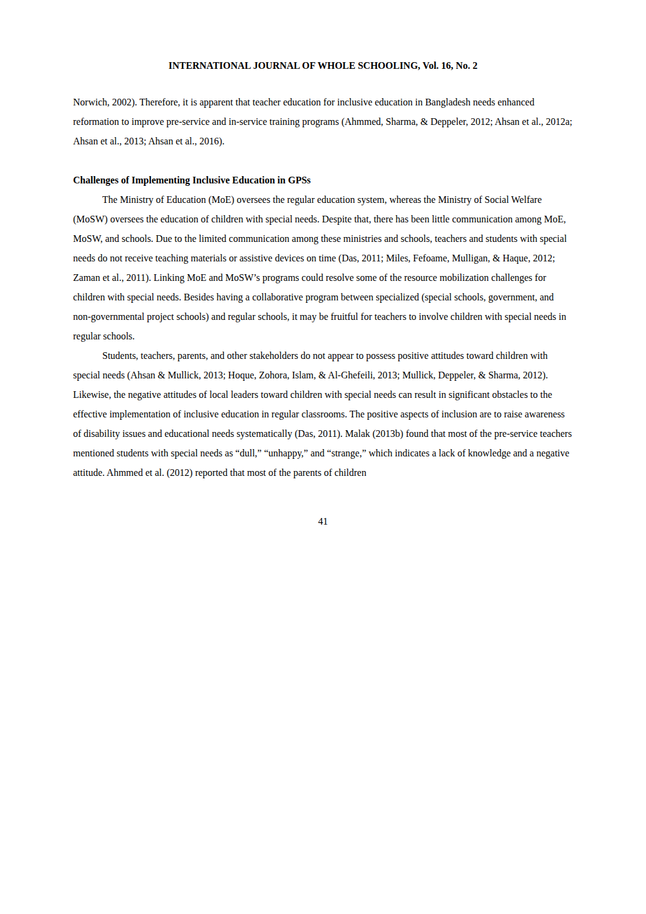INTERNATIONAL JOURNAL OF WHOLE SCHOOLING, Vol. 16, No. 2
Norwich, 2002). Therefore, it is apparent that teacher education for inclusive education in Bangladesh needs enhanced reformation to improve pre-service and in-service training programs (Ahmmed, Sharma, & Deppeler, 2012; Ahsan et al., 2012a; Ahsan et al., 2013; Ahsan et al., 2016).
Challenges of Implementing Inclusive Education in GPSs
The Ministry of Education (MoE) oversees the regular education system, whereas the Ministry of Social Welfare (MoSW) oversees the education of children with special needs. Despite that, there has been little communication among MoE, MoSW, and schools. Due to the limited communication among these ministries and schools, teachers and students with special needs do not receive teaching materials or assistive devices on time (Das, 2011; Miles, Fefoame, Mulligan, & Haque, 2012; Zaman et al., 2011). Linking MoE and MoSW’s programs could resolve some of the resource mobilization challenges for children with special needs. Besides having a collaborative program between specialized (special schools, government, and non-governmental project schools) and regular schools, it may be fruitful for teachers to involve children with special needs in regular schools.
Students, teachers, parents, and other stakeholders do not appear to possess positive attitudes toward children with special needs (Ahsan & Mullick, 2013; Hoque, Zohora, Islam, & Al-Ghefeili, 2013; Mullick, Deppeler, & Sharma, 2012). Likewise, the negative attitudes of local leaders toward children with special needs can result in significant obstacles to the effective implementation of inclusive education in regular classrooms. The positive aspects of inclusion are to raise awareness of disability issues and educational needs systematically (Das, 2011). Malak (2013b) found that most of the pre-service teachers mentioned students with special needs as “dull,” “unhappy,” and “strange,” which indicates a lack of knowledge and a negative attitude. Ahmmed et al. (2012) reported that most of the parents of children
41